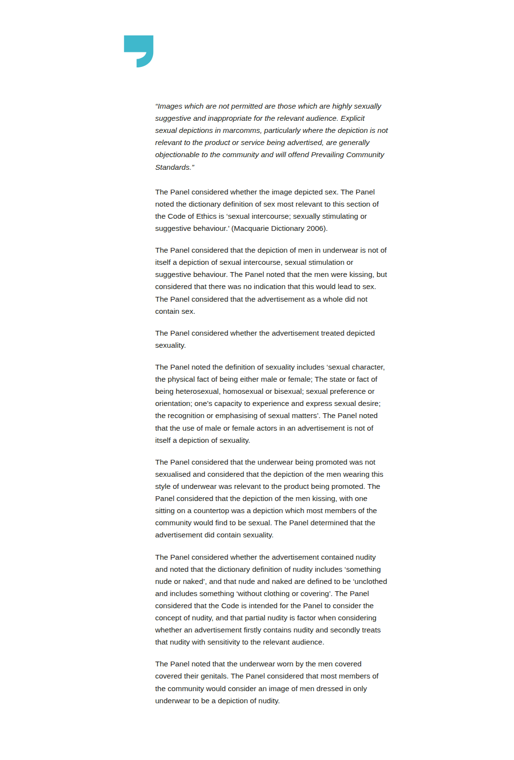“Images which are not permitted are those which are highly sexually suggestive and inappropriate for the relevant audience. Explicit sexual depictions in marcomms, particularly where the depiction is not relevant to the product or service being advertised, are generally objectionable to the community and will offend Prevailing Community Standards.”
The Panel considered whether the image depicted sex. The Panel noted the dictionary definition of sex most relevant to this section of the Code of Ethics is ‘sexual intercourse; sexually stimulating or suggestive behaviour.’ (Macquarie Dictionary 2006).
The Panel considered that the depiction of men in underwear is not of itself a depiction of sexual intercourse, sexual stimulation or suggestive behaviour. The Panel noted that the men were kissing, but considered that there was no indication that this would lead to sex. The Panel considered that the advertisement as a whole did not contain sex.
The Panel considered whether the advertisement treated depicted sexuality.
The Panel noted the definition of sexuality includes ‘sexual character, the physical fact of being either male or female; The state or fact of being heterosexual, homosexual or bisexual; sexual preference or orientation; one’s capacity to experience and express sexual desire; the recognition or emphasising of sexual matters’. The Panel noted that the use of male or female actors in an advertisement is not of itself a depiction of sexuality.
The Panel considered that the underwear being promoted was not sexualised and considered that the depiction of the men wearing this style of underwear was relevant to the product being promoted. The Panel considered that the depiction of the men kissing, with one sitting on a countertop was a depiction which most members of the community would find to be sexual. The Panel determined that the advertisement did contain sexuality.
The Panel considered whether the advertisement contained nudity and noted that the dictionary definition of nudity includes ‘something nude or naked’, and that nude and naked are defined to be ‘unclothed and includes something ‘without clothing or covering’. The Panel considered that the Code is intended for the Panel to consider the concept of nudity, and that partial nudity is factor when considering whether an advertisement firstly contains nudity and secondly treats that nudity with sensitivity to the relevant audience.
The Panel noted that the underwear worn by the men covered covered their genitals. The Panel considered that most members of the community would consider an image of men dressed in only underwear to be a depiction of nudity.